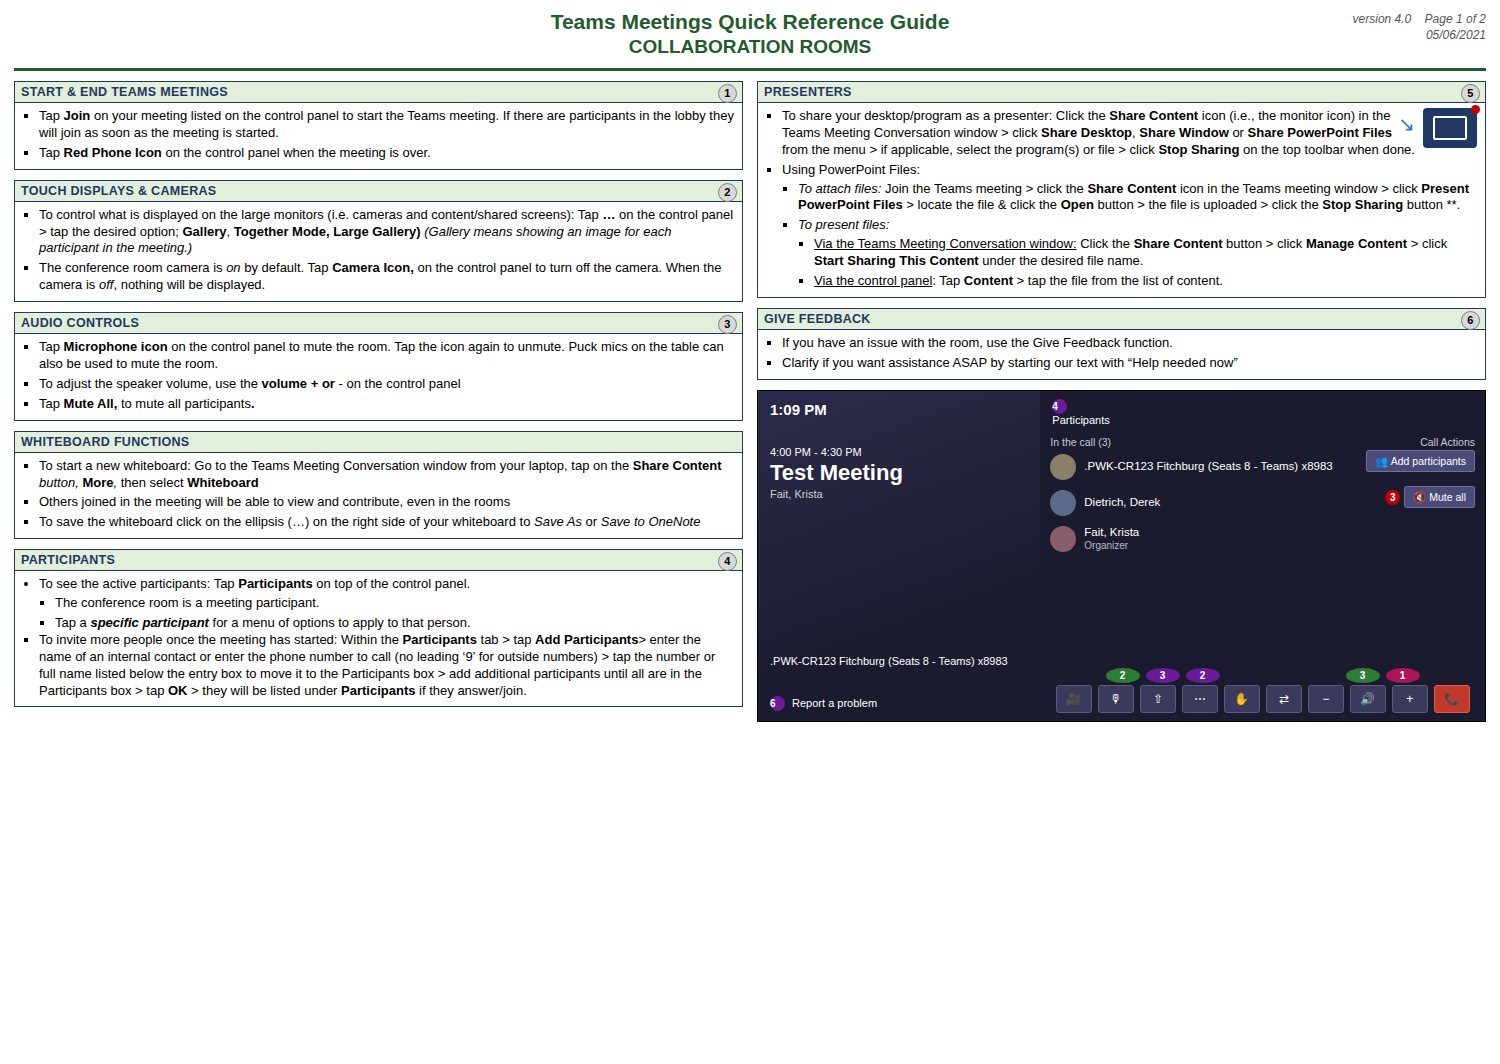version 4.0 Page 1 of 2
05/06/2021
Teams Meetings Quick Reference Guide
COLLABORATION ROOMS
START & END TEAMS MEETINGS 1
Tap Join on your meeting listed on the control panel to start the Teams meeting. If there are participants in the lobby they will join as soon as the meeting is started.
Tap Red Phone Icon on the control panel when the meeting is over.
TOUCH DISPLAYS & CAMERAS 2
To control what is displayed on the large monitors (i.e. cameras and content/shared screens): Tap … on the control panel > tap the desired option; Gallery, Together Mode, Large Gallery) (Gallery means showing an image for each participant in the meeting.)
The conference room camera is on by default. Tap Camera Icon, on the control panel to turn off the camera. When the camera is off, nothing will be displayed.
AUDIO CONTROLS 3
Tap Microphone icon on the control panel to mute the room. Tap the icon again to unmute. Puck mics on the table can also be used to mute the room.
To adjust the speaker volume, use the volume + or - on the control panel
Tap Mute All, to mute all participants.
WHITEBOARD FUNCTIONS
To start a new whiteboard: Go to the Teams Meeting Conversation window from your laptop, tap on the Share Content button, More, then select Whiteboard
Others joined in the meeting will be able to view and contribute, even in the rooms
To save the whiteboard click on the ellipsis (…) on the right side of your whiteboard to Save As or Save to OneNote
PARTICIPANTS 4
To see the active participants: Tap Participants on top of the control panel.
The conference room is a meeting participant.
Tap a specific participant for a menu of options to apply to that person.
To invite more people once the meeting has started: Within the Participants tab > tap Add Participants> enter the name of an internal contact or enter the phone number to call (no leading ‘9’ for outside numbers) > tap the number or full name listed below the entry box to move it to the Participants box > add additional participants until all are in the Participants box > tap OK > they will be listed under Participants if they answer/join.
PRESENTERS 5
↘
To share your desktop/program as a presenter: Click the Share Content icon (i.e., the monitor icon) in the Teams Meeting Conversation window > click Share Desktop, Share Window or Share PowerPoint Files from the menu > if applicable, select the program(s) or file > click Stop Sharing on the top toolbar when done.
Using PowerPoint Files:
To attach files: Join the Teams meeting > click the Share Content icon in the Teams meeting window > click Present PowerPoint Files > locate the file & click the Open button > the file is uploaded > click the Stop Sharing button **.
To present files:
Via the Teams Meeting Conversation window: Click the Share Content button > click Manage Content > click Start Sharing This Content under the desired file name.
Via the control panel: Tap Content > tap the file from the list of content.
GIVE FEEDBACK 6
If you have an issue with the room, use the Give Feedback function.
Clarify if you want assistance ASAP by starting our text with “Help needed now”
1:09 PM
4:00 PM - 4:30 PM
Test Meeting
Fait, Krista
.PWK-CR123 Fitchburg (Seats 8 - Teams) x8983
6 Report a problem
4
Participants
In the call (3) Call Actions
.PWK-CR123 Fitchburg (Seats 8 - Teams) x8983
👥 Add participants
Dietrich, Derek
3🔇 Mute all
Fait, KristaOrganizer
2 3 2 3 1
🎥
🎙
⇧
⋯
✋
⇄
−
🔊
+
📞